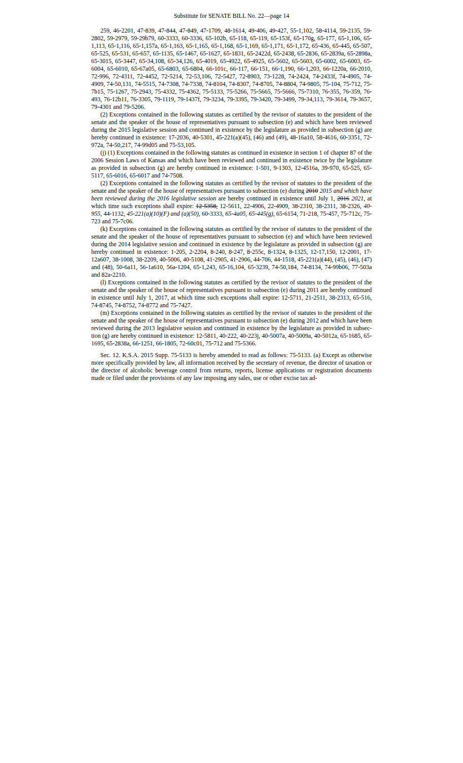Substitute for SENATE BILL No. 22—page 14
259, 46-2201, 47-839, 47-844, 47-849, 47-1709, 48-1614, 49-406, 49-427, 55-1,102, 58-4114, 59-2135, 59-2802, 59-2979, 59-29b79, 60-3333, 60-3336, 65-102b, 65-118, 65-119, 65-153f, 65-170g, 65-177, 65-1,106, 65-1,113, 65-1,116, 65-1,157a, 65-1,163, 65-1,165, 65-1,168, 65-1,169, 65-1,171, 65-1,172, 65-436, 65-445, 65-507, 65-525, 65-531, 65-657, 65-1135, 65-1467, 65-1627, 65-1831, 65-2422d, 65-2438, 65-2836, 65-2839a, 65-2898a, 65-3015, 65-3447, 65-34,108, 65-34,126, 65-4019, 65-4922, 65-4925, 65-5602, 65-5603, 65-6002, 65-6003, 65-6004, 65-6010, 65-67a05, 65-6803, 65-6804, 66-101c, 66-117, 66-151, 66-1,190, 66-1,203, 66-1220a, 66-2010, 72-996, 72-4311, 72-4452, 72-5214, 72-53,106, 72-5427, 72-8903, 73-1228, 74-2424, 74-2433f, 74-4905, 74-4909, 74-50,131, 74-5515, 74-7308, 74-7338, 74-8104, 74-8307, 74-8705, 74-8804, 74-9805, 75-104, 75-712, 75-7b15, 75-1267, 75-2943, 75-4332, 75-4362, 75-5133, 75-5266, 75-5665, 75-5666, 75-7310, 76-355, 76-359, 76-493, 76-12b11, 76-3305, 79-1119, 79-1437f, 79-3234, 79-3395, 79-3420, 79-3499, 79-34,113, 79-3614, 79-3657, 79-4301 and 79-5206.
(2) Exceptions contained in the following statutes as certified by the revisor of statutes to the president of the senate and the speaker of the house of representatives pursuant to subsection (e) and which have been reviewed during the 2015 legislative session and continued in existence by the legislature as provided in subsection (g) are hereby continued in existence: 17-2036, 40-5301, 45-221(a)(45), (46) and (49), 48-16a10, 58-4616, 60-3351, 72-972a, 74-50,217, 74-99d05 and 75-53,105.
(j) (1) Exceptions contained in the following statutes as continued in existence in section 1 of chapter 87 of the 2006 Session Laws of Kansas and which have been reviewed and continued in existence twice by the legislature as provided in subsection (g) are hereby continued in existence: 1-501, 9-1303, 12-4516a, 39-970, 65-525, 65-5117, 65-6016, 65-6017 and 74-7508.
(2) Exceptions contained in the following statutes as certified by the revisor of statutes to the president of the senate and the speaker of the house of representatives pursuant to subsection (e) during 2010 2015 and which have been reviewed during the 2016 legislative session are hereby continued in existence until July 1, 2016 2021, at which time such exceptions shall expire: 12-5358, 12-5611, 22-4906, 22-4909, 38-2310, 38-2311, 38-2326, 40-955, 44-1132, 45-221(a)(10)(F) and (a)(50), 60-3333, 65-4a05, 65-445(g), 65-6154, 71-218, 75-457, 75-712c, 75-723 and 75-7c06.
(k) Exceptions contained in the following statutes as certified by the revisor of statutes to the president of the senate and the speaker of the house of representatives pursuant to subsection (e) and which have been reviewed during the 2014 legislative session and continued in existence by the legislature as provided in subsection (g) are hereby continued in existence: 1-205, 2-2204, 8-240, 8-247, 8-255c, 8-1324, 8-1325, 12-17,150, 12-2001, 17-12a607, 38-1008, 38-2209, 40-5006, 40-5108, 41-2905, 41-2906, 44-706, 44-1518, 45-221(a)(44), (45), (46), (47) and (48), 50-6a11, 56-1a610, 56a-1204, 65-1,243, 65-16,104, 65-3239, 74-50,184, 74-8134, 74-99b06, 77-503a and 82a-2210.
(l) Exceptions contained in the following statutes as certified by the revisor of statutes to the president of the senate and the speaker of the house of representatives pursuant to subsection (e) during 2011 are hereby continued in existence until July 1, 2017, at which time such exceptions shall expire: 12-5711, 21-2511, 38-2313, 65-516, 74-8745, 74-8752, 74-8772 and 75-7427.
(m) Exceptions contained in the following statutes as certified by the revisor of statutes to the president of the senate and the speaker of the house of representatives pursuant to subsection (e) during 2012 and which have been reviewed during the 2013 legislative session and continued in existence by the legislature as provided in subsection (g) are hereby continued in existence: 12-5811, 40-222, 40-223j, 40-5007a, 40-5009a, 40-5012a, 65-1685, 65-1695, 65-2838a, 66-1251, 66-1805, 72-60c01, 75-712 and 75-5366.
Sec. 12. K.S.A. 2015 Supp. 75-5133 is hereby amended to read as follows: 75-5133. (a) Except as otherwise more specifically provided by law, all information received by the secretary of revenue, the director of taxation or the director of alcoholic beverage control from returns, reports, license applications or registration documents made or filed under the provisions of any law imposing any sales, use or other excise tax ad-